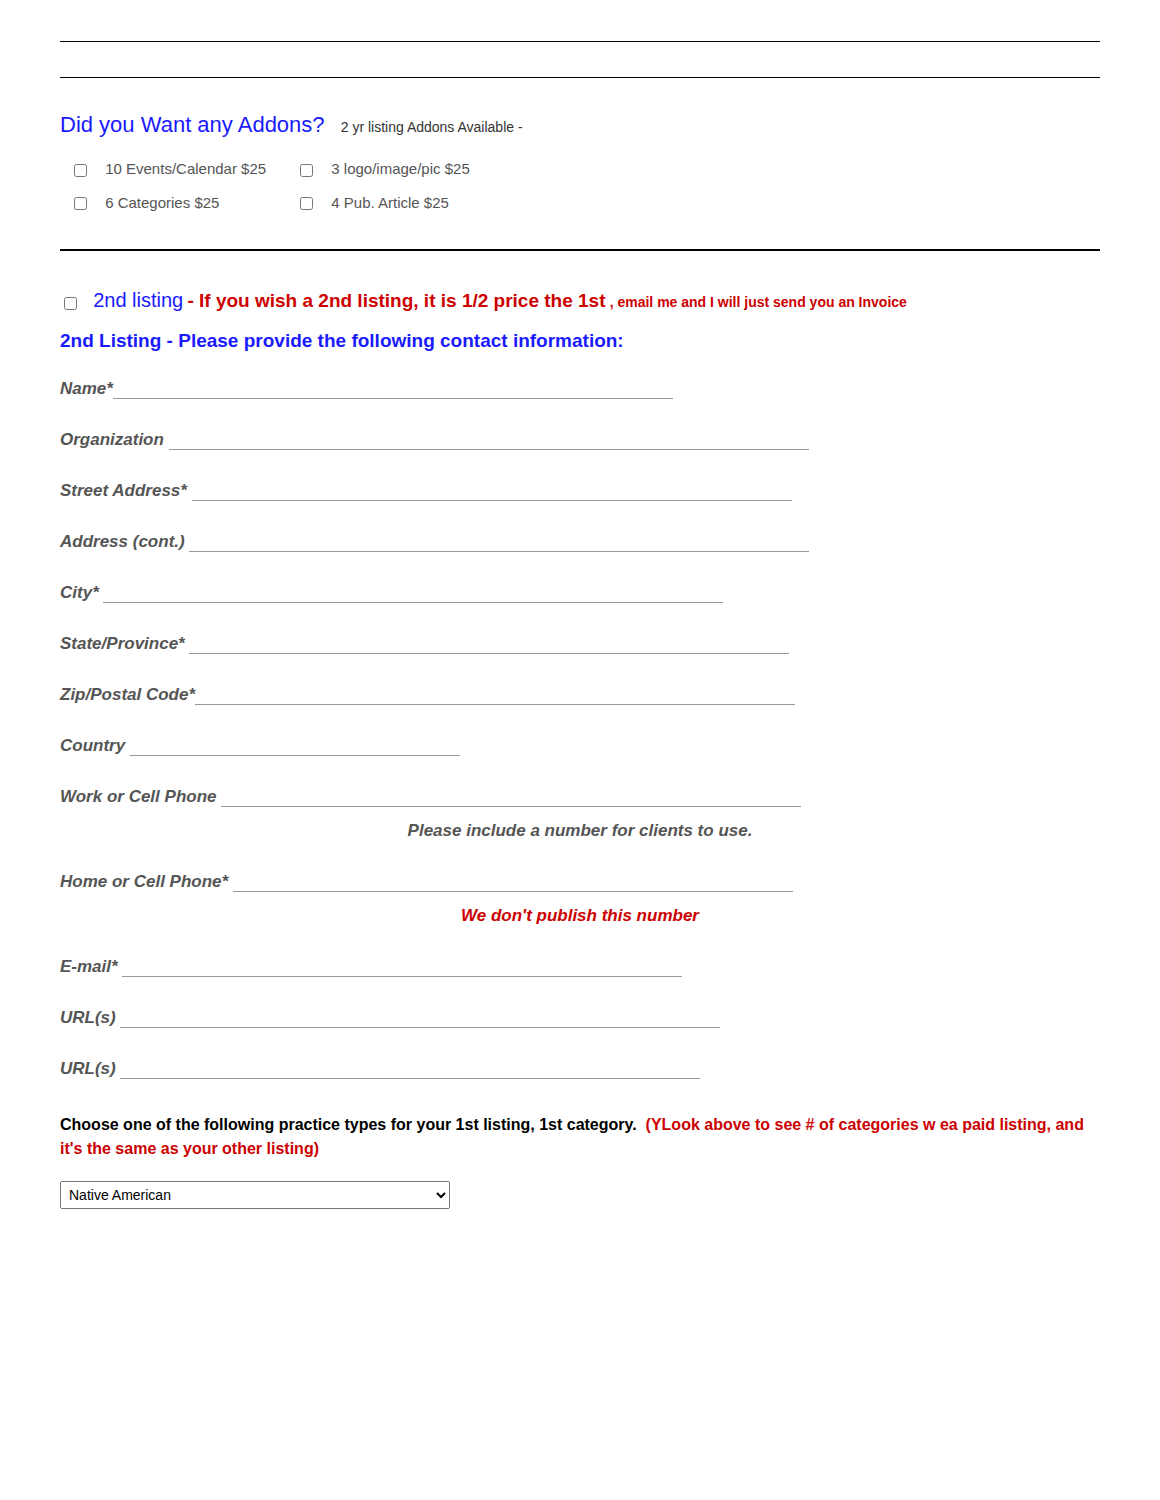Did you Want any Addons?
2 yr listing Addons Available -
| 10 Events/Calendar $25 | 3 logo/image/pic $25 |
| 6 Categories $25 | 4 Pub. Article $25 |
2nd listing - If you wish a 2nd listing, it is 1/2 price the 1st , email me and I will just send you an Invoice
2nd Listing - Please provide the following contact information:
Name*
Organization
Street Address*
Address (cont.)
City*
State/Province*
Zip/Postal Code*
Country
Work or Cell Phone
Please include a number for clients to use.
Home or Cell Phone*
We don't publish this number
E-mail*
URL(s)
URL(s)
Choose one of the following practice types for your 1st listing, 1st category. (YLook above to see # of categories w ea paid listing, and it's the same as your other listing)
Native American